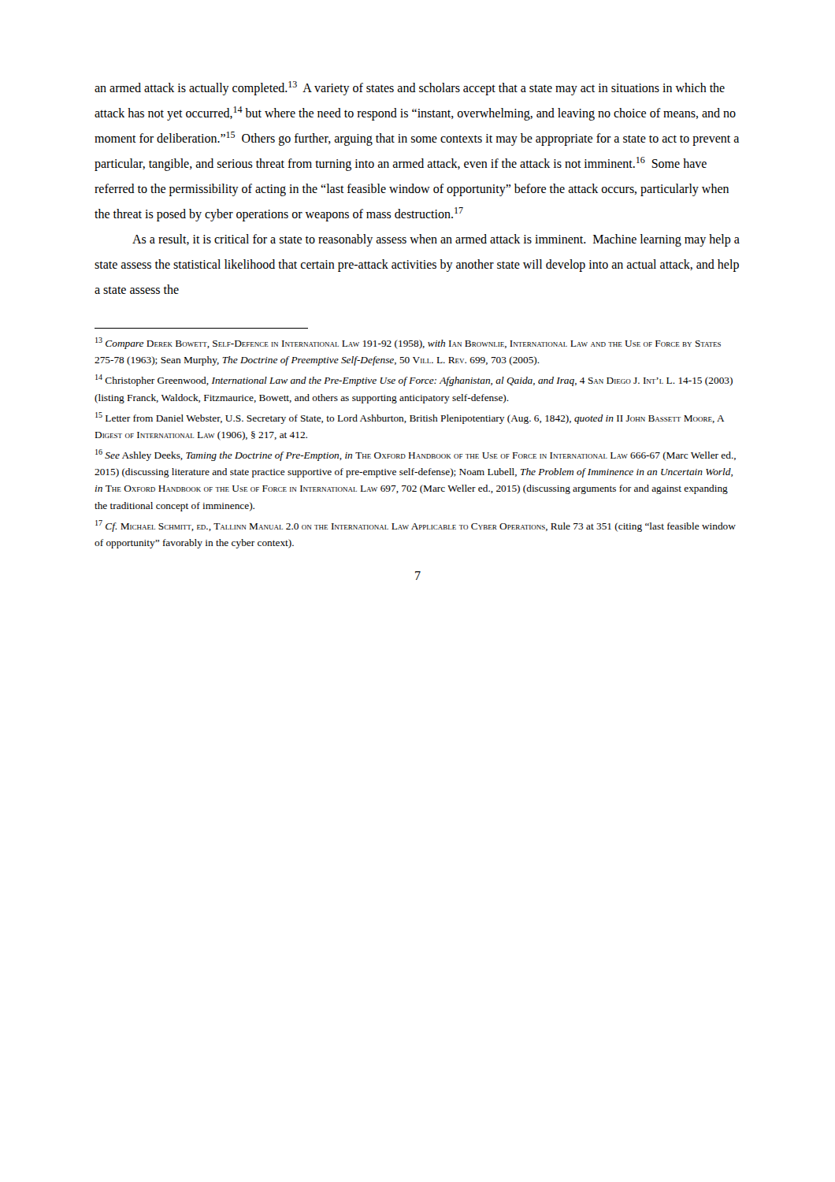an armed attack is actually completed.13 A variety of states and scholars accept that a state may act in situations in which the attack has not yet occurred,14 but where the need to respond is “instant, overwhelming, and leaving no choice of means, and no moment for deliberation.”15 Others go further, arguing that in some contexts it may be appropriate for a state to act to prevent a particular, tangible, and serious threat from turning into an armed attack, even if the attack is not imminent.16 Some have referred to the permissibility of acting in the “last feasible window of opportunity” before the attack occurs, particularly when the threat is posed by cyber operations or weapons of mass destruction.17
As a result, it is critical for a state to reasonably assess when an armed attack is imminent. Machine learning may help a state assess the statistical likelihood that certain pre-attack activities by another state will develop into an actual attack, and help a state assess the
13 Compare Derek Bowett, Self-Defence in International Law 191-92 (1958), with Ian Brownlie, International Law and the Use of Force by States 275-78 (1963); Sean Murphy, The Doctrine of Preemptive Self-Defense, 50 Vill. L. Rev. 699, 703 (2005).
14 Christopher Greenwood, International Law and the Pre-Emptive Use of Force: Afghanistan, al Qaida, and Iraq, 4 San Diego J. Int’l L. 14-15 (2003) (listing Franck, Waldock, Fitzmaurice, Bowett, and others as supporting anticipatory self-defense).
15 Letter from Daniel Webster, U.S. Secretary of State, to Lord Ashburton, British Plenipotentiary (Aug. 6, 1842), quoted in II John Bassett Moore, A Digest of International Law (1906), § 217, at 412.
16 See Ashley Deeks, Taming the Doctrine of Pre-Emption, in The Oxford Handbook of the Use of Force in International Law 666-67 (Marc Weller ed., 2015) (discussing literature and state practice supportive of pre-emptive self-defense); Noam Lubell, The Problem of Imminence in an Uncertain World, in The Oxford Handbook of the Use of Force in International Law 697, 702 (Marc Weller ed., 2015) (discussing arguments for and against expanding the traditional concept of imminence).
17 Cf. Michael Schmitt, ed., Tallinn Manual 2.0 on the International Law Applicable to Cyber Operations, Rule 73 at 351 (citing “last feasible window of opportunity” favorably in the cyber context).
7